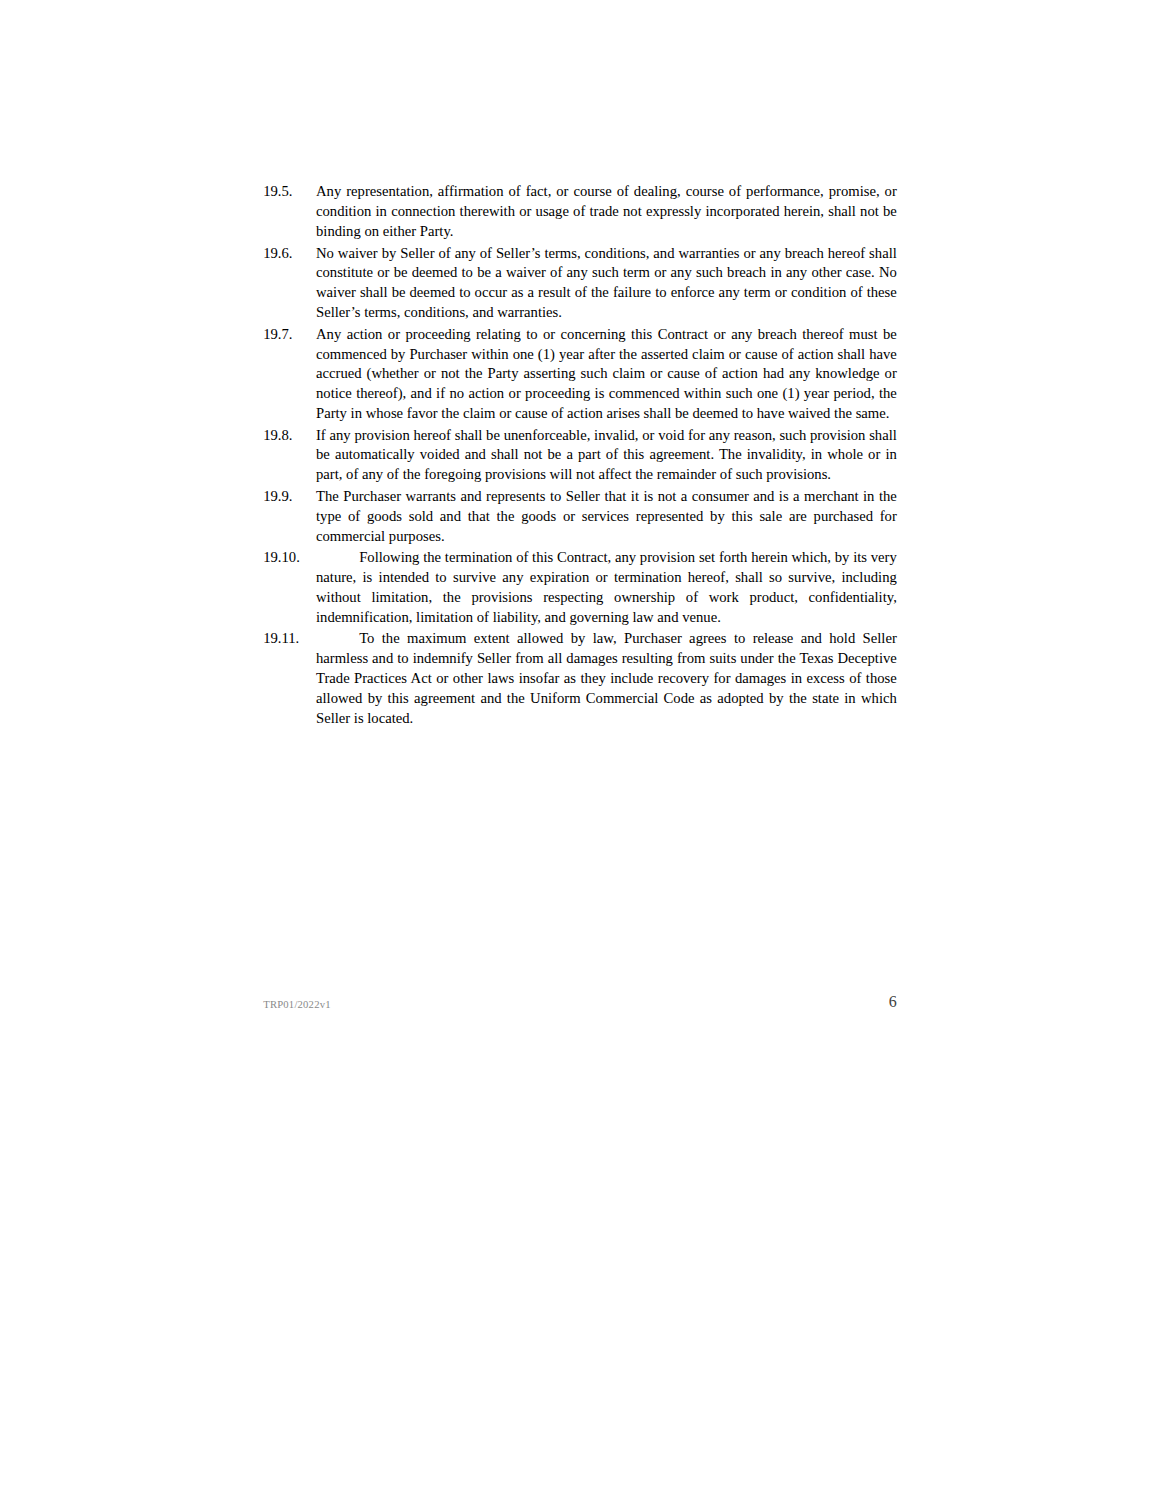19.5. Any representation, affirmation of fact, or course of dealing, course of performance, promise, or condition in connection therewith or usage of trade not expressly incorporated herein, shall not be binding on either Party.
19.6. No waiver by Seller of any of Seller’s terms, conditions, and warranties or any breach hereof shall constitute or be deemed to be a waiver of any such term or any such breach in any other case. No waiver shall be deemed to occur as a result of the failure to enforce any term or condition of these Seller’s terms, conditions, and warranties.
19.7. Any action or proceeding relating to or concerning this Contract or any breach thereof must be commenced by Purchaser within one (1) year after the asserted claim or cause of action shall have accrued (whether or not the Party asserting such claim or cause of action had any knowledge or notice thereof), and if no action or proceeding is commenced within such one (1) year period, the Party in whose favor the claim or cause of action arises shall be deemed to have waived the same.
19.8. If any provision hereof shall be unenforceable, invalid, or void for any reason, such provision shall be automatically voided and shall not be a part of this agreement. The invalidity, in whole or in part, of any of the foregoing provisions will not affect the remainder of such provisions.
19.9. The Purchaser warrants and represents to Seller that it is not a consumer and is a merchant in the type of goods sold and that the goods or services represented by this sale are purchased for commercial purposes.
19.10. Following the termination of this Contract, any provision set forth herein which, by its very nature, is intended to survive any expiration or termination hereof, shall so survive, including without limitation, the provisions respecting ownership of work product, confidentiality, indemnification, limitation of liability, and governing law and venue.
19.11. To the maximum extent allowed by law, Purchaser agrees to release and hold Seller harmless and to indemnify Seller from all damages resulting from suits under the Texas Deceptive Trade Practices Act or other laws insofar as they include recovery for damages in excess of those allowed by this agreement and the Uniform Commercial Code as adopted by the state in which Seller is located.
TRP01/2022v1 6